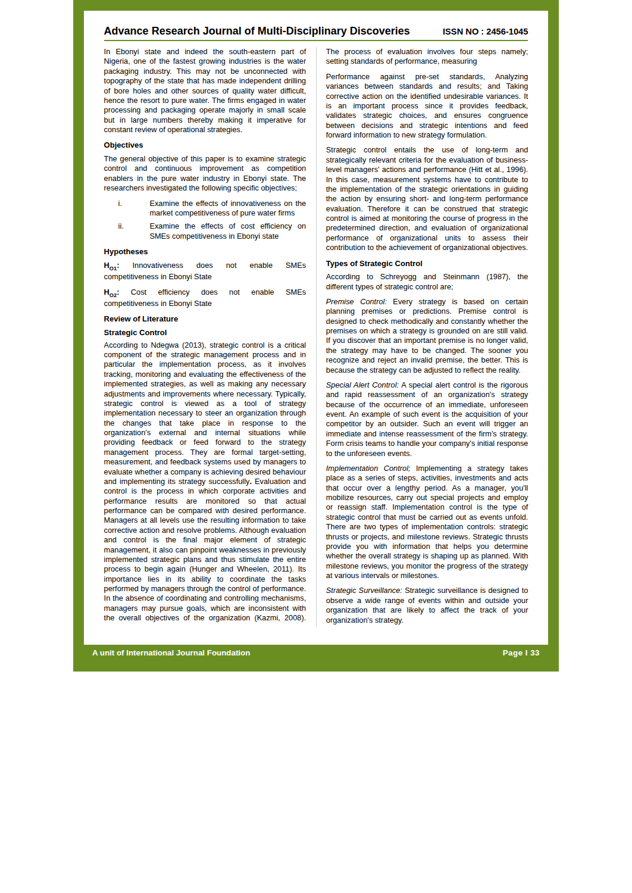Advance Research Journal of Multi-Disciplinary Discoveries
ISSN NO : 2456-1045
In Ebonyi state and indeed the south-eastern part of Nigeria, one of the fastest growing industries is the water packaging industry. This may not be unconnected with topography of the state that has made independent drilling of bore holes and other sources of quality water difficult, hence the resort to pure water. The firms engaged in water processing and packaging operate majorly in small scale but in large numbers thereby making it imperative for constant review of operational strategies.
Objectives
The general objective of this paper is to examine strategic control and continuous improvement as competition enablers in the pure water industry in Ebonyi state. The researchers investigated the following specific objectives;
Examine the effects of innovativeness on the market competitiveness of pure water firms
Examine the effects of cost efficiency on SMEs competitiveness in Ebonyi state
Hypotheses
HO1: Innovativeness does not enable SMEs competitiveness in Ebonyi State
HO2: Cost efficiency does not enable SMEs competitiveness in Ebonyi State
Review of Literature
Strategic Control
According to Ndegwa (2013), strategic control is a critical component of the strategic management process and in particular the implementation process, as it involves tracking, monitoring and evaluating the effectiveness of the implemented strategies, as well as making any necessary adjustments and improvements where necessary. Typically, strategic control is viewed as a tool of strategy implementation necessary to steer an organization through the changes that take place in response to the organization’s external and internal situations while providing feedback or feed forward to the strategy management process. They are formal target-setting, measurement, and feedback systems used by managers to evaluate whether a company is achieving desired behaviour and implementing its strategy successfully. Evaluation and control is the process in which corporate activities and performance results are monitored so that actual performance can be compared with desired performance. Managers at all levels use the resulting information to take corrective action and resolve problems. Although evaluation and control is the final major element of strategic management, it also can pinpoint weaknesses in previously implemented strategic plans and thus stimulate the entire process to begin again (Hunger and Wheelen, 2011). Its importance lies in its ability to coordinate the tasks performed by managers through the control of performance. In the absence of coordinating and controlling mechanisms, managers may pursue goals, which are inconsistent with the overall objectives of the organization (Kazmi, 2008). The process of evaluation involves four steps namely; setting standards of performance, measuring
Performance against pre-set standards, Analyzing variances between standards and results; and Taking corrective action on the identified undesirable variances. It is an important process since it provides feedback, validates strategic choices, and ensures congruence between decisions and strategic intentions and feed forward information to new strategy formulation.
Strategic control entails the use of long-term and strategically relevant criteria for the evaluation of business-level managers' actions and performance (Hitt et al., 1996). In this case, measurement systems have to contribute to the implementation of the strategic orientations in guiding the action by ensuring short- and long-term performance evaluation. Therefore it can be construed that strategic control is aimed at monitoring the course of progress in the predetermined direction, and evaluation of organizational performance of organizational units to assess their contribution to the achievement of organizational objectives.
Types of Strategic Control
According to Schreyogg and Steinmann (1987), the different types of strategic control are;
Premise Control: Every strategy is based on certain planning premises or predictions. Premise control is designed to check methodically and constantly whether the premises on which a strategy is grounded on are still valid. If you discover that an important premise is no longer valid, the strategy may have to be changed. The sooner you recognize and reject an invalid premise, the better. This is because the strategy can be adjusted to reflect the reality.
Special Alert Control: A special alert control is the rigorous and rapid reassessment of an organization's strategy because of the occurrence of an immediate, unforeseen event. An example of such event is the acquisition of your competitor by an outsider. Such an event will trigger an immediate and intense reassessment of the firm's strategy. Form crisis teams to handle your company's initial response to the unforeseen events.
Implementation Control; Implementing a strategy takes place as a series of steps, activities, investments and acts that occur over a lengthy period. As a manager, you'll mobilize resources, carry out special projects and employ or reassign staff. Implementation control is the type of strategic control that must be carried out as events unfold. There are two types of implementation controls: strategic thrusts or projects, and milestone reviews. Strategic thrusts provide you with information that helps you determine whether the overall strategy is shaping up as planned. With milestone reviews, you monitor the progress of the strategy at various intervals or milestones.
Strategic Surveillance: Strategic surveillance is designed to observe a wide range of events within and outside your organization that are likely to affect the track of your organization's strategy.
A unit of International Journal Foundation
Page I 33